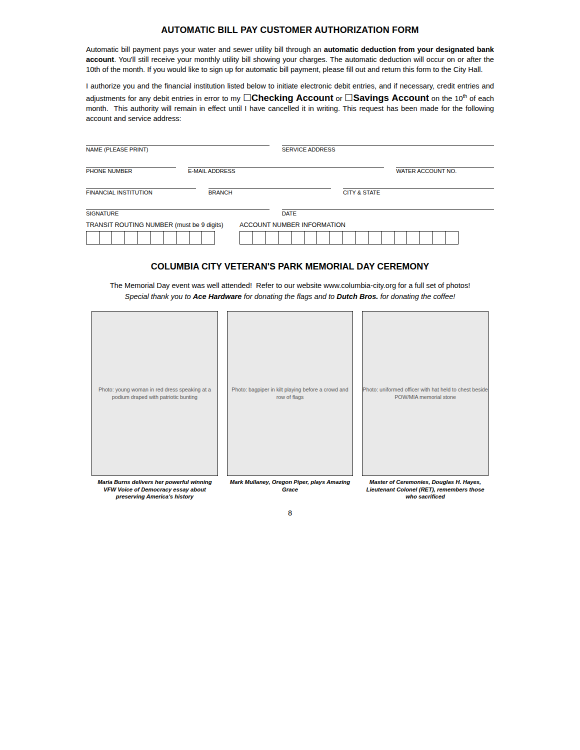AUTOMATIC BILL PAY CUSTOMER AUTHORIZATION FORM
Automatic bill payment pays your water and sewer utility bill through an automatic deduction from your designated bank account. You'll still receive your monthly utility bill showing your charges. The automatic deduction will occur on or after the 10th of the month. If you would like to sign up for automatic bill payment, please fill out and return this form to the City Hall.
I authorize you and the financial institution listed below to initiate electronic debit entries, and if necessary, credit entries and adjustments for any debit entries in error to my ☐Checking Account or ☐Savings Account on the 10th of each month. This authority will remain in effect until I have cancelled it in writing. This request has been made for the following account and service address:
| NAME (PLEASE PRINT) | | SERVICE ADDRESS |
| PHONE NUMBER | | E-MAIL ADDRESS | | WATER ACCOUNT NO. |
| FINANCIAL INSTITUTION | | BRANCH | | CITY & STATE |
| SIGNATURE | | DATE |
TRANSIT ROUTING NUMBER (must be 9 digits)
ACCOUNT NUMBER INFORMATION
COLUMBIA CITY VETERAN'S PARK MEMORIAL DAY CEREMONY
The Memorial Day event was well attended! Refer to our website www.columbia-city.org for a full set of photos!
Special thank you to Ace Hardware for donating the flags and to Dutch Bros. for donating the coffee!
Photo: young woman in red dress speaking at a podium draped with patriotic bunting
Maria Burns delivers her powerful winning VFW Voice of Democracy essay about preserving America's history
Photo: bagpiper in kilt playing before a crowd and row of flags
Mark Mullaney, Oregon Piper, plays Amazing Grace
Photo: uniformed officer with hat held to chest beside POW/MIA memorial stone
Master of Ceremonies, Douglas H. Hayes, Lieutenant Colonel (RET), remembers those who sacrificed
8